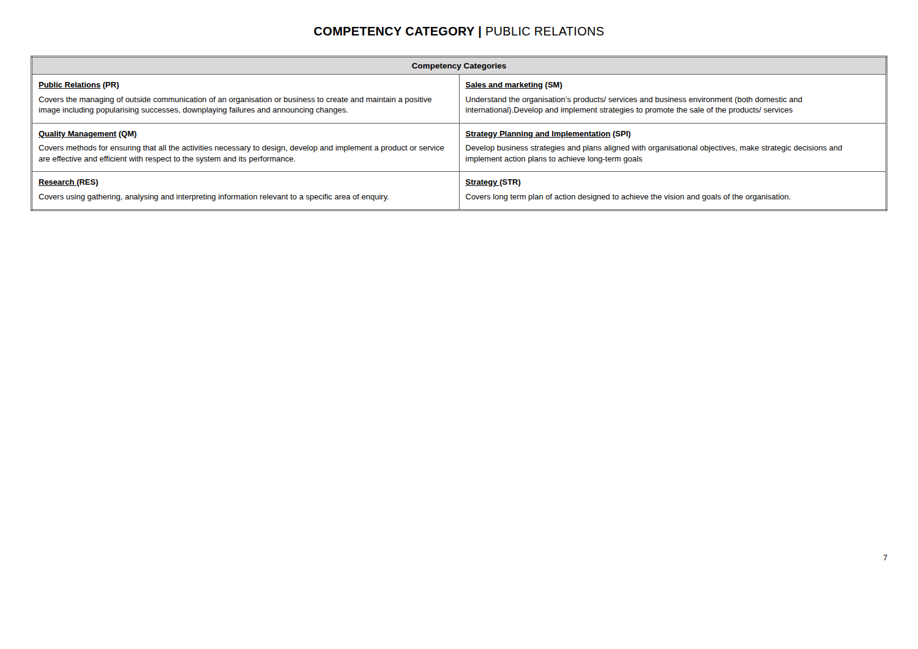COMPETENCY CATEGORY | PUBLIC RELATIONS
| Competency Categories |
| --- |
| Public Relations (PR) Covers the managing of outside communication of an organisation or business to create and maintain a positive image including popularising successes, downplaying failures and announcing changes. | Sales and marketing (SM) Understand the organisation’s products/ services and business environment (both domestic and international).Develop and implement strategies to promote the sale of the products/ services |
| Quality Management (QM) Covers methods for ensuring that all the activities necessary to design, develop and implement a product or service are effective and efficient with respect to the system and its performance. | Strategy Planning and Implementation (SPI) Develop business strategies and plans aligned with organisational objectives, make strategic decisions and implement action plans to achieve long-term goals |
| Research (RES) Covers using gathering, analysing and interpreting information relevant to a specific area of enquiry. | Strategy (STR) Covers long term plan of action designed to achieve the vision and goals of the organisation. |
7